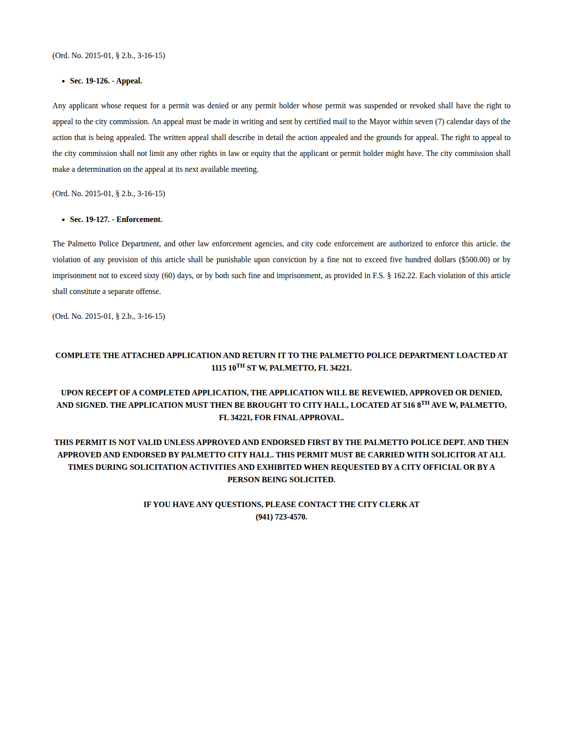(Ord. No. 2015-01, § 2.b., 3-16-15)
Sec. 19-126. - Appeal.
Any applicant whose request for a permit was denied or any permit holder whose permit was suspended or revoked shall have the right to appeal to the city commission. An appeal must be made in writing and sent by certified mail to the Mayor within seven (7) calendar days of the action that is being appealed. The written appeal shall describe in detail the action appealed and the grounds for appeal. The right to appeal to the city commission shall not limit any other rights in law or equity that the applicant or permit holder might have. The city commission shall make a determination on the appeal at its next available meeting.
(Ord. No. 2015-01, § 2.b., 3-16-15)
Sec. 19-127. - Enforcement.
The Palmetto Police Department, and other law enforcement agencies, and city code enforcement are authorized to enforce this article. the violation of any provision of this article shall be punishable upon conviction by a fine not to exceed five hundred dollars ($500.00) or by imprisonment not to exceed sixty (60) days, or by both such fine and imprisonment, as provided in F.S. § 162.22. Each violation of this article shall constitute a separate offense.
(Ord. No. 2015-01, § 2.b., 3-16-15)
Complete the attached application and return it to the Palmetto Police Department loacted at 1115 10th St W, Palmetto, FL 34221.
Upon recept of a completed application, the application will be revewied, approved or denied, and signed. The application must then be brought to City Hall, located at 516 8th Ave W, Palmetto, FL 34221, for final approval.
This permit is not valid unless approved and endorsed first by the Palmetto Police Dept. and then approved and endorsed by Palmetto City Hall. This permit must be carried with solicitor at all times during solicitation activities and exhibited when requested by a city official or by a person being solicited.
If you have any questions, please contact the City Clerk at
(941) 723-4570.